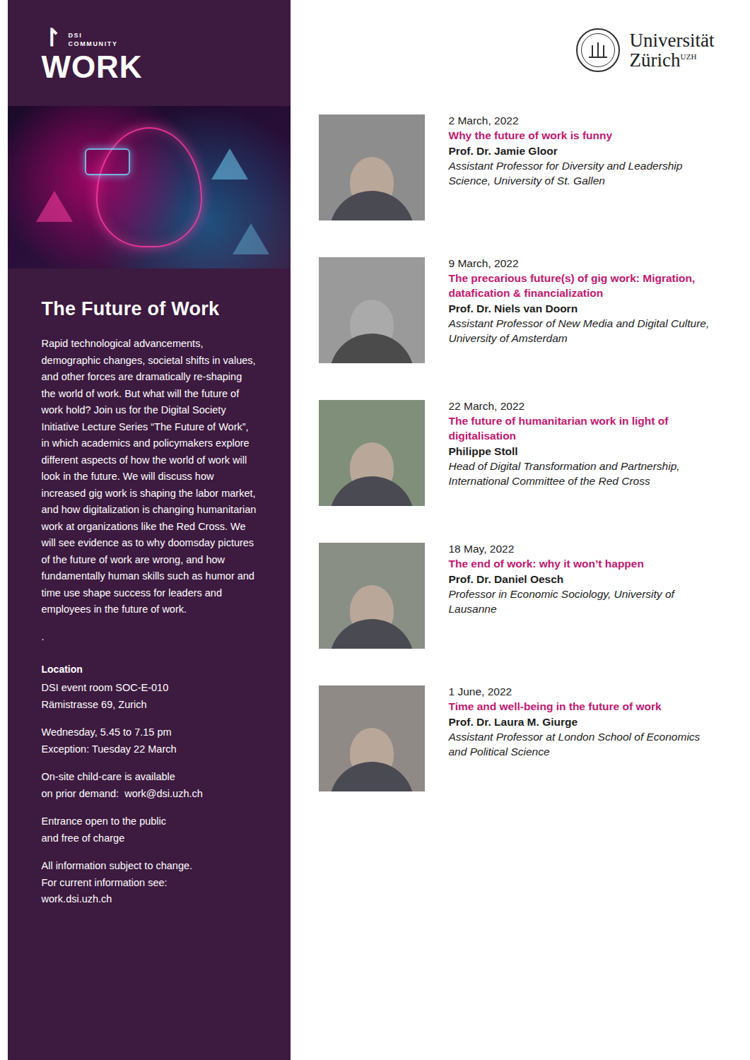↾
DSI
COMMUNITY
WORK
The Future of Work
Rapid technological advancements, demographic changes, societal shifts in values, and other forces are dramatically re-shaping the world of work. But what will the future of work hold? Join us for the Digital Society Initiative Lecture Series “The Future of Work”, in which academics and policymakers explore different aspects of how the world of work will look in the future. We will discuss how increased gig work is shaping the labor market, and how digitalization is changing humanitarian work at organizations like the Red Cross. We will see evidence as to why doomsday pictures of the future of work are wrong, and how fundamentally human skills such as humor and time use shape success for leaders and employees in the future of work.
.
Location
DSI event room SOC-E-010
Rämistrasse 69, Zurich
Wednesday, 5.45 to 7.15 pm
Exception: Tuesday 22 March
On-site child-care is available
on prior demand: work@dsi.uzh.ch
Entrance open to the public
and free of charge
All information subject to change.
For current information see:
work.dsi.uzh.ch
Universität
ZürichUZH
2 March, 2022
Why the future of work is funny
Prof. Dr. Jamie Gloor
Assistant Professor for Diversity and Leadership Science, University of St. Gallen
9 March, 2022
The precarious future(s) of gig work: Migration, datafication & financialization
Prof. Dr. Niels van Doorn
Assistant Professor of New Media and Digital Culture, University of Amsterdam
22 March, 2022
The future of humanitarian work in light of digitalisation
Philippe Stoll
Head of Digital Transformation and Partnership, International Committee of the Red Cross
18 May, 2022
The end of work: why it won’t happen
Prof. Dr. Daniel Oesch
Professor in Economic Sociology, University of Lausanne
1 June, 2022
Time and well-being in the future of work
Prof. Dr. Laura M. Giurge
Assistant Professor at London School of Economics and Political Science